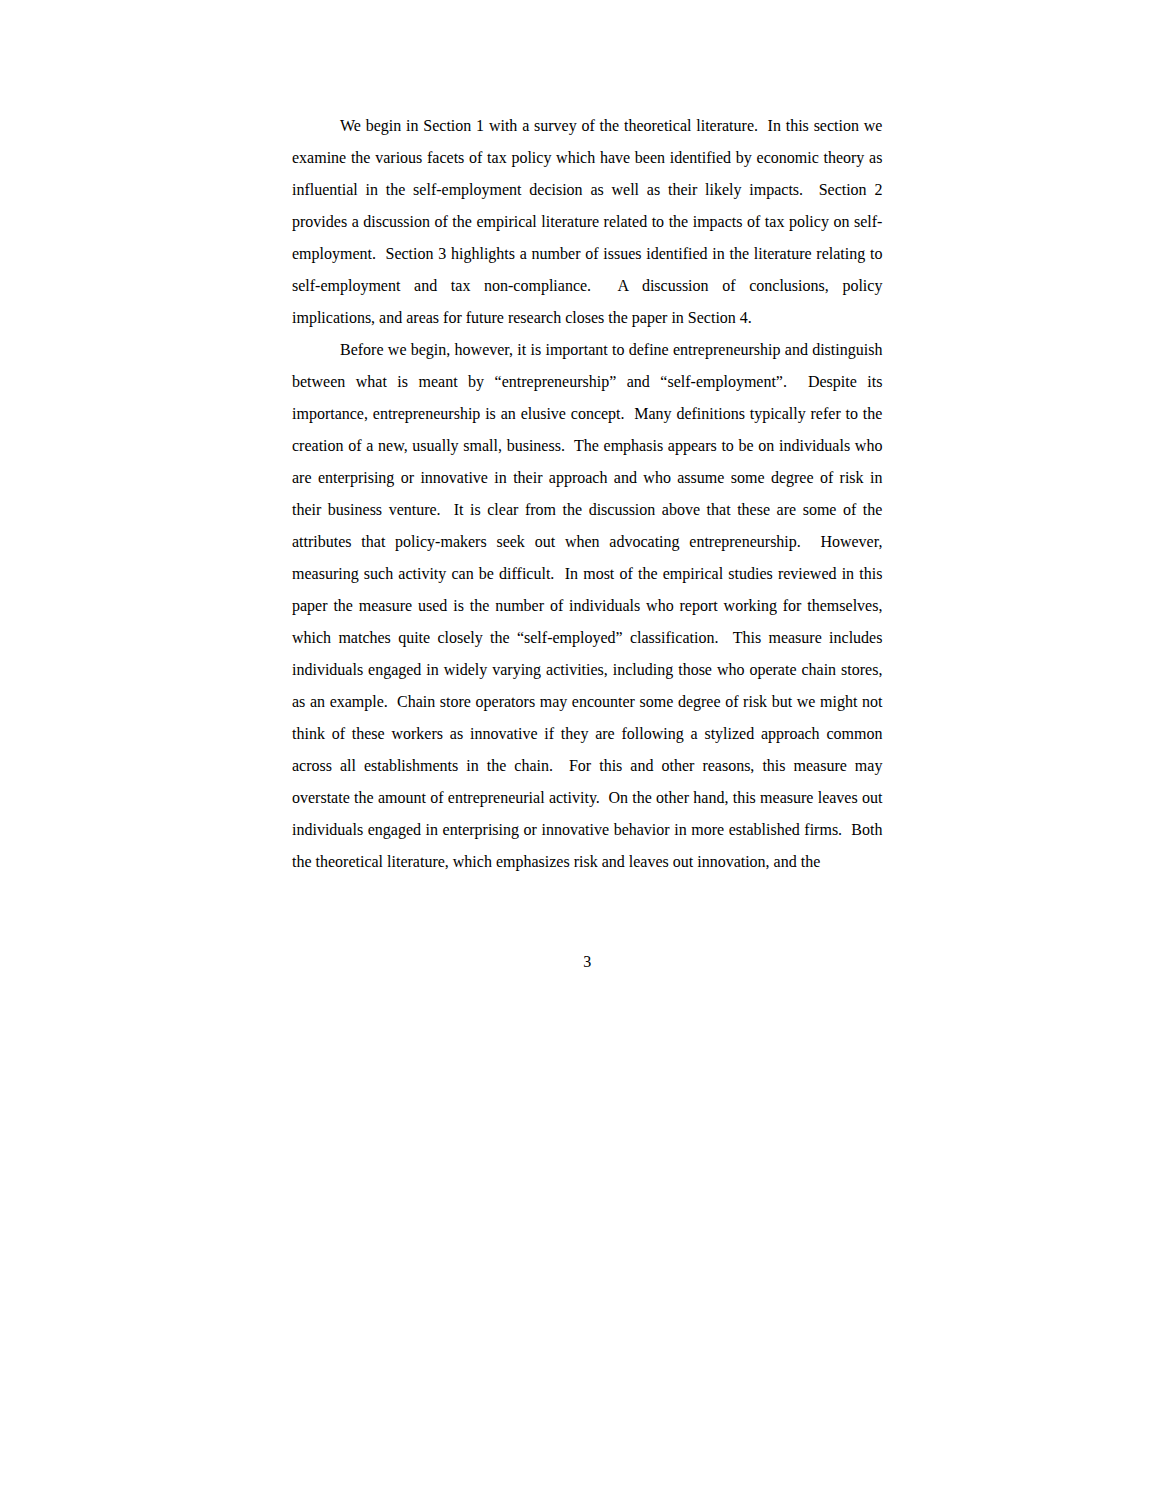We begin in Section 1 with a survey of the theoretical literature. In this section we examine the various facets of tax policy which have been identified by economic theory as influential in the self-employment decision as well as their likely impacts. Section 2 provides a discussion of the empirical literature related to the impacts of tax policy on self-employment. Section 3 highlights a number of issues identified in the literature relating to self-employment and tax non-compliance. A discussion of conclusions, policy implications, and areas for future research closes the paper in Section 4.
Before we begin, however, it is important to define entrepreneurship and distinguish between what is meant by “entrepreneurship” and “self-employment”. Despite its importance, entrepreneurship is an elusive concept. Many definitions typically refer to the creation of a new, usually small, business. The emphasis appears to be on individuals who are enterprising or innovative in their approach and who assume some degree of risk in their business venture. It is clear from the discussion above that these are some of the attributes that policy-makers seek out when advocating entrepreneurship. However, measuring such activity can be difficult. In most of the empirical studies reviewed in this paper the measure used is the number of individuals who report working for themselves, which matches quite closely the “self-employed” classification. This measure includes individuals engaged in widely varying activities, including those who operate chain stores, as an example. Chain store operators may encounter some degree of risk but we might not think of these workers as innovative if they are following a stylized approach common across all establishments in the chain. For this and other reasons, this measure may overstate the amount of entrepreneurial activity. On the other hand, this measure leaves out individuals engaged in enterprising or innovative behavior in more established firms. Both the theoretical literature, which emphasizes risk and leaves out innovation, and the
3